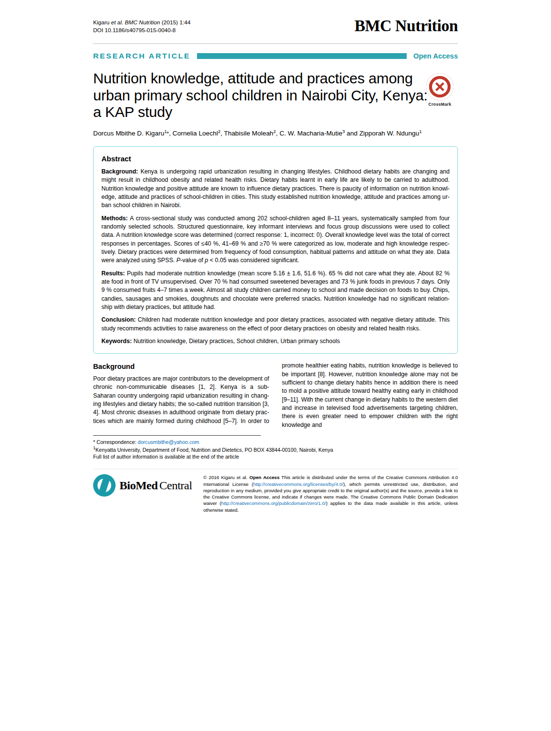Kigaru et al. BMC Nutrition (2015) 1:44
DOI 10.1186/s40795-015-0040-8
BMC Nutrition
Research Article
Open Access
CrossMark
Nutrition knowledge, attitude and practices among urban primary school children in Nairobi City, Kenya: a KAP study
Dorcus Mbithe D. Kigaru1*, Cornelia Loechl2, Thabisile Moleah2, C. W. Macharia-Mutie3 and Zipporah W. Ndungu1
Abstract
Background: Kenya is undergoing rapid urbanization resulting in changing lifestyles. Childhood dietary habits are changing and might result in childhood obesity and related health risks. Dietary habits learnt in early life are likely to be carried to adulthood. Nutrition knowledge and positive attitude are known to influence dietary practices. There is paucity of information on nutrition knowledge, attitude and practices of school-children in cities. This study established nutrition knowledge, attitude and practices among urban school children in Nairobi.
Methods: A cross-sectional study was conducted among 202 school-children aged 8–11 years, systematically sampled from four randomly selected schools. Structured questionnaire, key informant interviews and focus group discussions were used to collect data. A nutrition knowledge score was determined (correct response: 1, incorrect: 0). Overall knowledge level was the total of correct responses in percentages. Scores of ≤40 %, 41–69 % and ≥70 % were categorized as low, moderate and high knowledge respectively. Dietary practices were determined from frequency of food consumption, habitual patterns and attitude on what they ate. Data were analyzed using SPSS. P-value of p < 0.05 was considered significant.
Results: Pupils had moderate nutrition knowledge (mean score 5.16 ± 1.6, 51.6 %). 65 % did not care what they ate. About 82 % ate food in front of TV unsupervised. Over 70 % had consumed sweetened beverages and 73 % junk foods in previous 7 days. Only 9 % consumed fruits 4–7 times a week. Almost all study children carried money to school and made decision on foods to buy. Chips, candies, sausages and smokies, doughnuts and chocolate were preferred snacks. Nutrition knowledge had no significant relationship with dietary practices, but attitude had.
Conclusion: Children had moderate nutrition knowledge and poor dietary practices, associated with negative dietary attitude. This study recommends activities to raise awareness on the effect of poor dietary practices on obesity and related health risks.
Keywords: Nutrition knowledge, Dietary practices, School children, Urban primary schools
Background
Poor dietary practices are major contributors to the development of chronic non-communicable diseases [1, 2]. Kenya is a sub-Saharan country undergoing rapid urbanization resulting in changing lifestyles and dietary habits; the so-called nutrition transition [3, 4]. Most chronic diseases in adulthood originate from dietary practices which are mainly formed during childhood [5–7]. In order to promote healthier eating habits, nutrition knowledge is believed to be important [8]. However, nutrition knowledge alone may not be sufficient to change dietary habits hence in addition there is need to mold a positive attitude toward healthy eating early in childhood [9–11]. With the current change in dietary habits to the western diet and increase in televised food advertisements targeting children, there is even greater need to empower children with the right knowledge and
* Correspondence: dorcusmbithe@yahoo.com
1Kenyatta University, Department of Food, Nutrition and Dietetics, PO BOX 43844-00100, Nairobi, Kenya
Full list of author information is available at the end of the article
BioMed Central
© 2016 Kigaru et al. Open Access This article is distributed under the terms of the Creative Commons Attribution 4.0 International License (http://creativecommons.org/licenses/by/4.0/), which permits unrestricted use, distribution, and reproduction in any medium, provided you give appropriate credit to the original author(s) and the source, provide a link to the Creative Commons license, and indicate if changes were made. The Creative Commons Public Domain Dedication waiver (http://creativecommons.org/publicdomain/zero/1.0/) applies to the data made available in this article, unless otherwise stated.